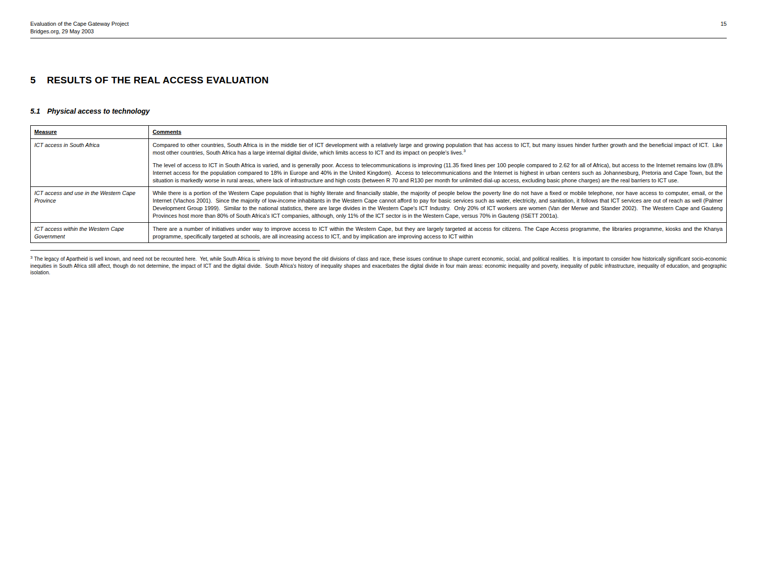Evaluation of the Cape Gateway Project
Bridges.org, 29 May 2003
15
5 RESULTS OF THE REAL ACCESS EVALUATION
5.1 Physical access to technology
| Measure | Comments |
| --- | --- |
| ICT access in South Africa | Compared to other countries, South Africa is in the middle tier of ICT development with a relatively large and growing population that has access to ICT, but many issues hinder further growth and the beneficial impact of ICT. Like most other countries, South Africa has a large internal digital divide, which limits access to ICT and its impact on people's lives. 3 The level of access to ICT in South Africa is varied, and is generally poor. Access to telecommunications is improving (11.35 fixed lines per 100 people compared to 2.62 for all of Africa), but access to the Internet remains low (8.8% Internet access for the population compared to 18% in Europe and 40% in the United Kingdom). Access to telecommunications and the Internet is highest in urban centers such as Johannesburg, Pretoria and Cape Town, but the situation is markedly worse in rural areas, where lack of infrastructure and high costs (between R 70 and R130 per month for unlimited dial-up access, excluding basic phone charges) are the real barriers to ICT use. |
| ICT access and use in the Western Cape Province | While there is a portion of the Western Cape population that is highly literate and financially stable, the majority of people below the poverty line do not have a fixed or mobile telephone, nor have access to computer, email, or the Internet (Vlachos 2001). Since the majority of low-income inhabitants in the Western Cape cannot afford to pay for basic services such as water, electricity, and sanitation, it follows that ICT services are out of reach as well (Palmer Development Group 1999). Similar to the national statistics, there are large divides in the Western Cape's ICT Industry. Only 20% of ICT workers are women (Van der Merwe and Stander 2002). The Western Cape and Gauteng Provinces host more than 80% of South Africa's ICT companies, although, only 11% of the ICT sector is in the Western Cape, versus 70% in Gauteng (ISETT 2001a). |
| ICT access within the Western Cape Government | There are a number of initiatives under way to improve access to ICT within the Western Cape, but they are largely targeted at access for citizens. The Cape Access programme, the libraries programme, kiosks and the Khanya programme, specifically targeted at schools, are all increasing access to ICT, and by implication are improving access to ICT within |
3 The legacy of Apartheid is well known, and need not be recounted here. Yet, while South Africa is striving to move beyond the old divisions of class and race, these issues continue to shape current economic, social, and political realities. It is important to consider how historically significant socio-economic inequities in South Africa still affect, though do not determine, the impact of ICT and the digital divide. South Africa's history of inequality shapes and exacerbates the digital divide in four main areas: economic inequality and poverty, inequality of public infrastructure, inequality of education, and geographic isolation.